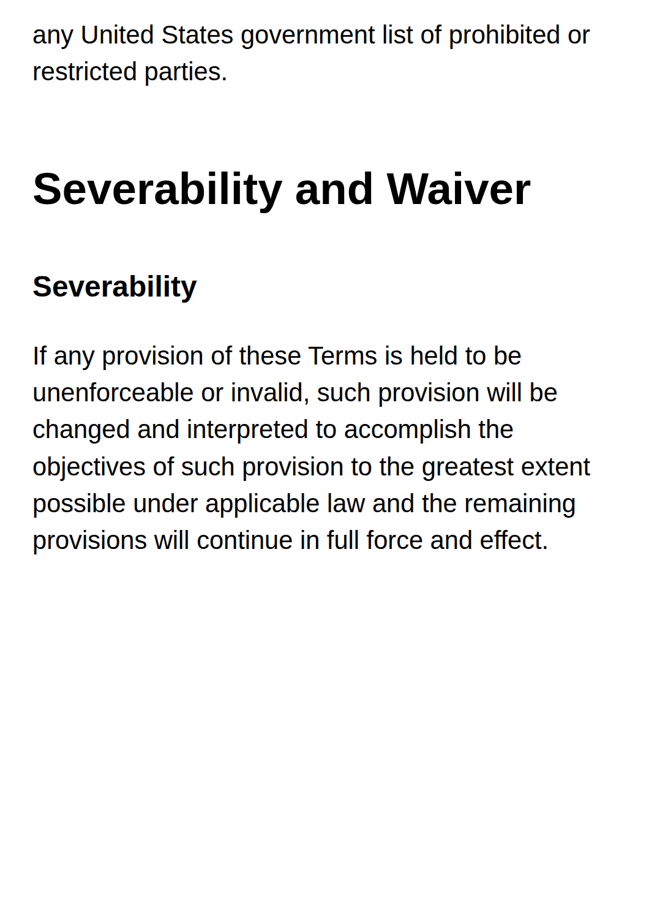any United States government list of prohibited or restricted parties.
Severability and Waiver
Severability
If any provision of these Terms is held to be unenforceable or invalid, such provision will be changed and interpreted to accomplish the objectives of such provision to the greatest extent possible under applicable law and the remaining provisions will continue in full force and effect.